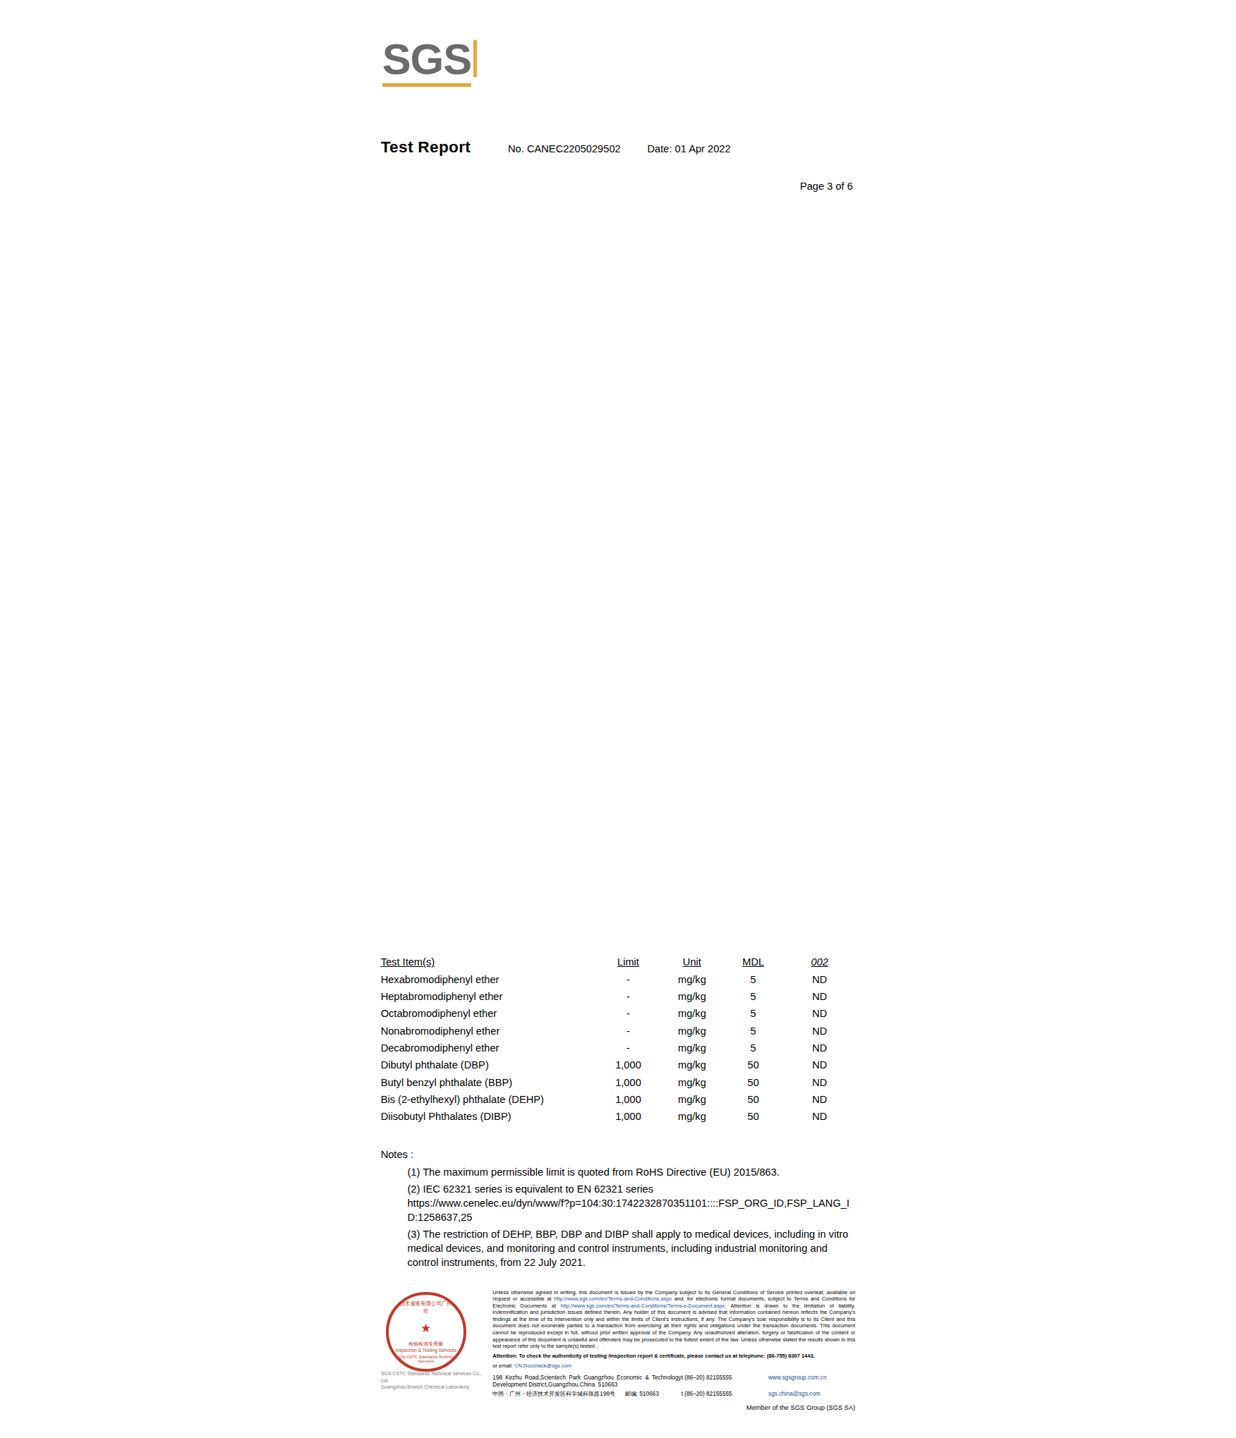SGS
Test Report
No. CANEC2205029502 Date: 01 Apr 2022 Page 3 of 6
| Test Item(s) | Limit | Unit | MDL | 002 |
| --- | --- | --- | --- | --- |
| Hexabromodiphenyl ether | - | mg/kg | 5 | ND |
| Heptabromodiphenyl ether | - | mg/kg | 5 | ND |
| Octabromodiphenyl ether | - | mg/kg | 5 | ND |
| Nonabromodiphenyl ether | - | mg/kg | 5 | ND |
| Decabromodiphenyl ether | - | mg/kg | 5 | ND |
| Dibutyl phthalate (DBP) | 1,000 | mg/kg | 50 | ND |
| Butyl benzyl phthalate (BBP) | 1,000 | mg/kg | 50 | ND |
| Bis (2-ethylhexyl) phthalate (DEHP) | 1,000 | mg/kg | 50 | ND |
| Diisobutyl Phthalates (DIBP) | 1,000 | mg/kg | 50 | ND |
Notes :
(1) The maximum permissible limit is quoted from RoHS Directive (EU) 2015/863.
(2) IEC 62321 series is equivalent to EN 62321 series
https://www.cenelec.eu/dyn/www/f?p=104:30:1742232870351101::::FSP_ORG_ID,FSP_LANG_ID:1258637,25
(3) The restriction of DEHP, BBP, DBP and DIBP shall apply to medical devices, including in vitro medical devices, and monitoring and control instruments, including industrial monitoring and control instruments, from 22 July 2021.
标准技术服务有限公司广州分公司
★
检验检测专用章
Inspection & Testing Services
SGS-CSTC Standards Technical Services
SGS-CSTC Standards Technical Services Co., Ltd.
Guangzhou Branch Chemical Laboratory.
Unless otherwise agreed in writing, this document is issued by the Company subject to its General Conditions of Service printed overleaf, available on request or accessible at http://www.sgs.com/en/Terms-and-Conditions.aspx and, for electronic format documents, subject to Terms and Conditions for Electronic Documents at http://www.sgs.com/en/Terms-and-Conditions/Terms-e-Document.aspx. Attention is drawn to the limitation of liability, indemnification and jurisdiction issues defined therein. Any holder of this document is advised that information contained hereon reflects the Company's findings at the time of its intervention only and within the limits of Client's instructions, if any. The Company's sole responsibility is to its Client and this document does not exonerate parties to a transaction from exercising all their rights and obligations under the transaction documents. This document cannot be reproduced except in full, without prior written approval of the Company. Any unauthorized alteration, forgery or falsification of the content or appearance of this document is unlawful and offenders may be prosecuted to the fullest extent of the law. Unless otherwise stated the results shown in this test report refer only to the sample(s) tested .
Attention: To check the authenticity of testing /inspection report & certificate, please contact us at telephone: (86-755) 8307 1443,
or email: CN.Doccheck@sgs.com
| 198 Kezhu Road,Scientech Park Guangzhou Economic & Technology Development District,Guangzhou,China 510663 | t (86–20) 82155555 | www.sgsgroup.com.cn |
| 中国・广州・经济技术开发区科学城科珠路198号 邮编: 510663 | t (86–20) 82155555 | sgs.china@sgs.com |
Member of the SGS Group (SGS SA)